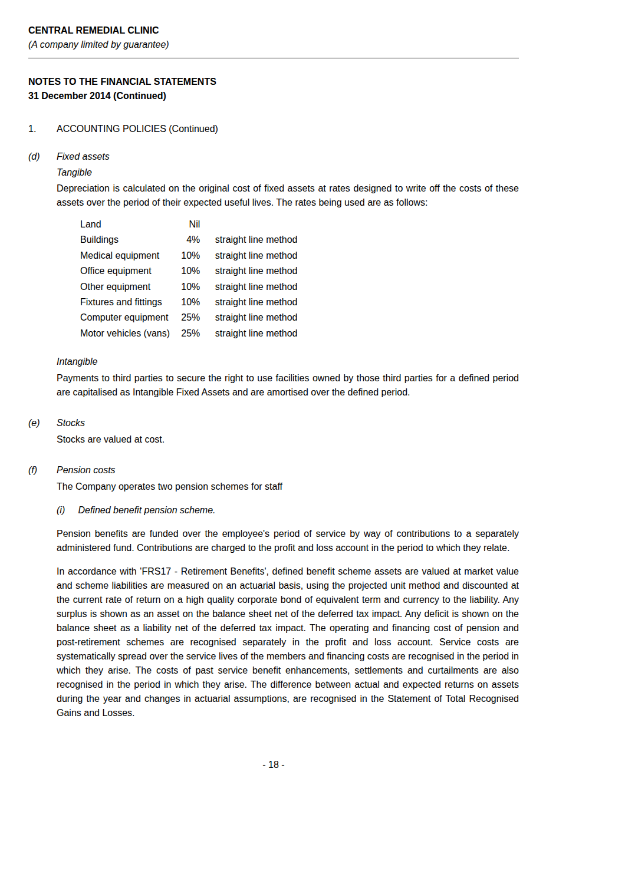CENTRAL REMEDIAL CLINIC
(A company limited by guarantee)
NOTES TO THE FINANCIAL STATEMENTS
31 December 2014 (Continued)
1. ACCOUNTING POLICIES (Continued)
(d)
Fixed assets
Tangible
Depreciation is calculated on the original cost of fixed assets at rates designed to write off the costs of these assets over the period of their expected useful lives. The rates being used are as follows:
| Land | Nil | |
| Buildings | 4% | straight line method |
| Medical equipment | 10% | straight line method |
| Office equipment | 10% | straight line method |
| Other equipment | 10% | straight line method |
| Fixtures and fittings | 10% | straight line method |
| Computer equipment | 25% | straight line method |
| Motor vehicles (vans) | 25% | straight line method |
Intangible
Payments to third parties to secure the right to use facilities owned by those third parties for a defined period are capitalised as Intangible Fixed Assets and are amortised over the defined period.
(e)
Stocks
Stocks are valued at cost.
(f)
Pension costs
The Company operates two pension schemes for staff
(i) Defined benefit pension scheme.
Pension benefits are funded over the employee's period of service by way of contributions to a separately administered fund. Contributions are charged to the profit and loss account in the period to which they relate.
In accordance with 'FRS17 - Retirement Benefits', defined benefit scheme assets are valued at market value and scheme liabilities are measured on an actuarial basis, using the projected unit method and discounted at the current rate of return on a high quality corporate bond of equivalent term and currency to the liability. Any surplus is shown as an asset on the balance sheet net of the deferred tax impact. Any deficit is shown on the balance sheet as a liability net of the deferred tax impact. The operating and financing cost of pension and post-retirement schemes are recognised separately in the profit and loss account. Service costs are systematically spread over the service lives of the members and financing costs are recognised in the period in which they arise. The costs of past service benefit enhancements, settlements and curtailments are also recognised in the period in which they arise. The difference between actual and expected returns on assets during the year and changes in actuarial assumptions, are recognised in the Statement of Total Recognised Gains and Losses.
- 18 -